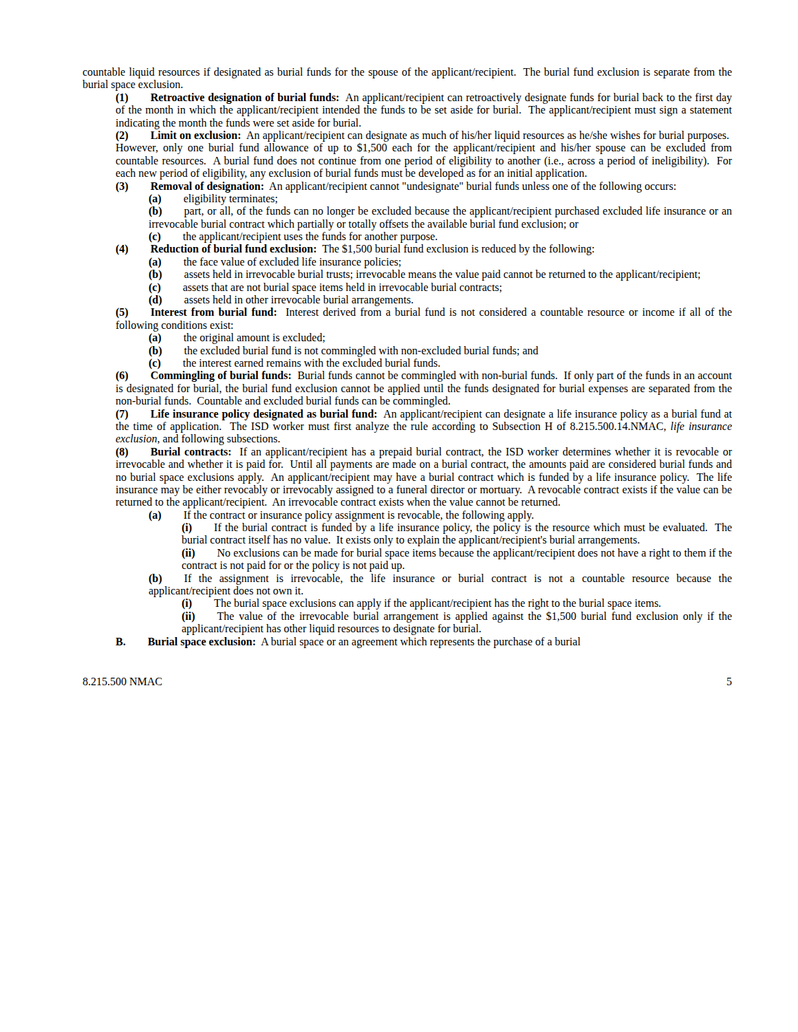countable liquid resources if designated as burial funds for the spouse of the applicant/recipient. The burial fund exclusion is separate from the burial space exclusion.
(1)  Retroactive designation of burial funds: An applicant/recipient can retroactively designate funds for burial back to the first day of the month in which the applicant/recipient intended the funds to be set aside for burial. The applicant/recipient must sign a statement indicating the month the funds were set aside for burial.
(2)  Limit on exclusion: An applicant/recipient can designate as much of his/her liquid resources as he/she wishes for burial purposes. However, only one burial fund allowance of up to $1,500 each for the applicant/recipient and his/her spouse can be excluded from countable resources. A burial fund does not continue from one period of eligibility to another (i.e., across a period of ineligibility). For each new period of eligibility, any exclusion of burial funds must be developed as for an initial application.
(3)  Removal of designation: An applicant/recipient cannot "undesignate" burial funds unless one of the following occurs:
(a)  eligibility terminates;
(b)  part, or all, of the funds can no longer be excluded because the applicant/recipient purchased excluded life insurance or an irrevocable burial contract which partially or totally offsets the available burial fund exclusion; or
(c)  the applicant/recipient uses the funds for another purpose.
(4)  Reduction of burial fund exclusion: The $1,500 burial fund exclusion is reduced by the following:
(a)  the face value of excluded life insurance policies;
(b)  assets held in irrevocable burial trusts; irrevocable means the value paid cannot be returned to the applicant/recipient;
(c)  assets that are not burial space items held in irrevocable burial contracts;
(d)  assets held in other irrevocable burial arrangements.
(5)  Interest from burial fund: Interest derived from a burial fund is not considered a countable resource or income if all of the following conditions exist:
(a)  the original amount is excluded;
(b)  the excluded burial fund is not commingled with non-excluded burial funds; and
(c)  the interest earned remains with the excluded burial funds.
(6)  Commingling of burial funds: Burial funds cannot be commingled with non-burial funds. If only part of the funds in an account is designated for burial, the burial fund exclusion cannot be applied until the funds designated for burial expenses are separated from the non-burial funds. Countable and excluded burial funds can be commingled.
(7)  Life insurance policy designated as burial fund: An applicant/recipient can designate a life insurance policy as a burial fund at the time of application. The ISD worker must first analyze the rule according to Subsection H of 8.215.500.14.NMAC, life insurance exclusion, and following subsections.
(8)  Burial contracts: If an applicant/recipient has a prepaid burial contract, the ISD worker determines whether it is revocable or irrevocable and whether it is paid for. Until all payments are made on a burial contract, the amounts paid are considered burial funds and no burial space exclusions apply. An applicant/recipient may have a burial contract which is funded by a life insurance policy. The life insurance may be either revocably or irrevocably assigned to a funeral director or mortuary. A revocable contract exists if the value can be returned to the applicant/recipient. An irrevocable contract exists when the value cannot be returned.
(a)  If the contract or insurance policy assignment is revocable, the following apply.
(i)  If the burial contract is funded by a life insurance policy, the policy is the resource which must be evaluated. The burial contract itself has no value. It exists only to explain the applicant/recipient's burial arrangements.
(ii)  No exclusions can be made for burial space items because the applicant/recipient does not have a right to them if the contract is not paid for or the policy is not paid up.
(b)  If the assignment is irrevocable, the life insurance or burial contract is not a countable resource because the applicant/recipient does not own it.
(i)  The burial space exclusions can apply if the applicant/recipient has the right to the burial space items.
(ii)  The value of the irrevocable burial arrangement is applied against the $1,500 burial fund exclusion only if the applicant/recipient has other liquid resources to designate for burial.
B.  Burial space exclusion: A burial space or an agreement which represents the purchase of a burial
8.215.500 NMAC 5